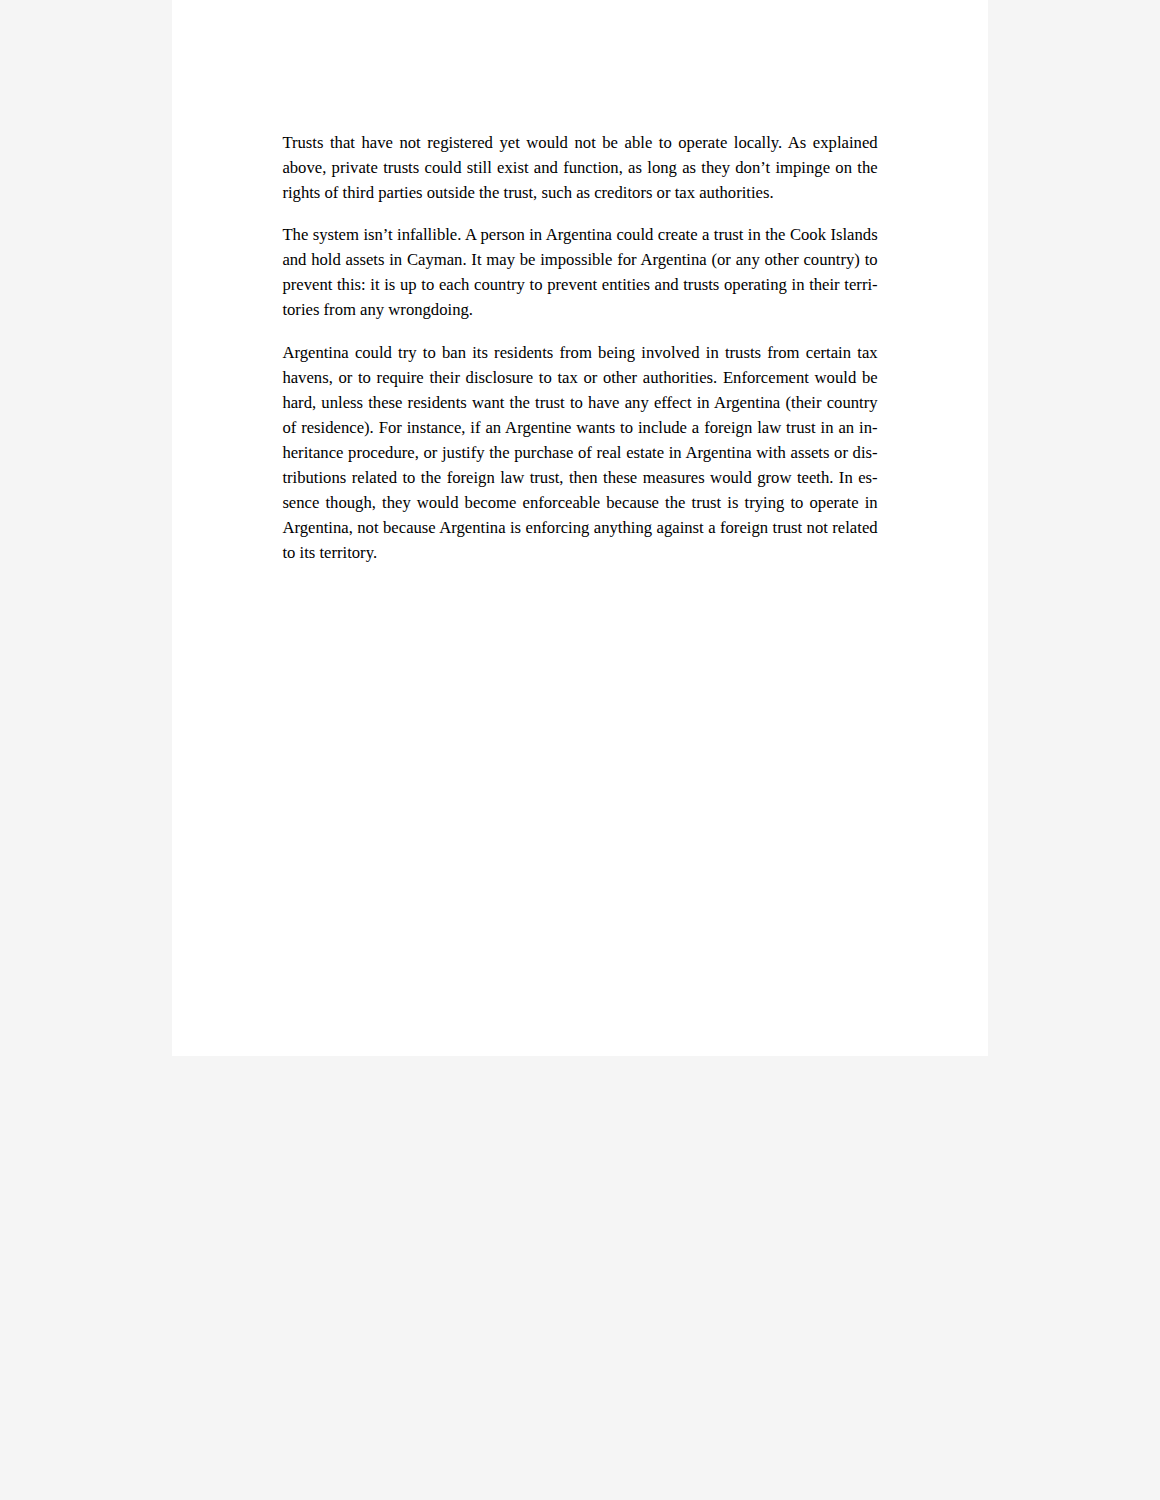Trusts that have not registered yet would not be able to operate locally. As explained above, private trusts could still exist and function, as long as they don’t impinge on the rights of third parties outside the trust, such as creditors or tax authorities.
The system isn’t infallible. A person in Argentina could create a trust in the Cook Islands and hold assets in Cayman. It may be impossible for Argentina (or any other country) to prevent this: it is up to each country to prevent entities and trusts operating in their territories from any wrongdoing.
Argentina could try to ban its residents from being involved in trusts from certain tax havens, or to require their disclosure to tax or other authorities. Enforcement would be hard, unless these residents want the trust to have any effect in Argentina (their country of residence). For instance, if an Argentine wants to include a foreign law trust in an inheritance procedure, or justify the purchase of real estate in Argentina with assets or distributions related to the foreign law trust, then these measures would grow teeth. In essence though, they would become enforceable because the trust is trying to operate in Argentina, not because Argentina is enforcing anything against a foreign trust not related to its territory.